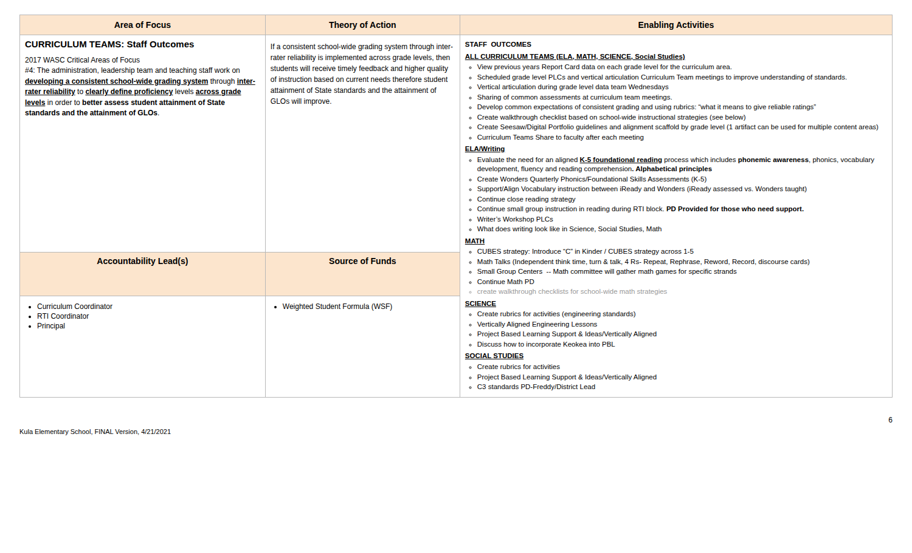| Area of Focus | Theory of Action | Enabling Activities |
| --- | --- | --- |
| CURRICULUM TEAMS: Staff Outcomes 2017 WASC Critical Areas of Focus #4: The administration, leadership team and teaching staff work on developing a consistent school-wide grading system through inter-rater reliability to clearly define proficiency levels across grade levels in order to better assess student attainment of State standards and the attainment of GLOs . | If a consistent school-wide grading system through inter-rater reliability is implemented across grade levels, then students will receive timely feedback and higher quality of instruction based on current needs therefore student attainment of State standards and the attainment of GLOs will improve. | STAFF OUTCOMES ALL CURRICULUM TEAMS (ELA, MATH, SCIENCE, Social Studies) View previous years Report Card data on each grade level for the curriculum area. Scheduled grade level PLCs and vertical articulation Curriculum Team meetings to improve understanding of standards. Vertical articulation during grade level data team Wednesdays Sharing of common assessments at curriculum team meetings. Develop common expectations of consistent grading and using rubrics: “what it means to give reliable ratings” Create walkthrough checklist based on school-wide instructional strategies (see below) Create Seesaw/Digital Portfolio guidelines and alignment scaffold by grade level (1 artifact can be used for multiple content areas) Curriculum Teams Share to faculty after each meeting ELA/Writing Evaluate the need for an aligned K-5 foundational reading process which includes phonemic awareness , phonics, vocabulary development, fluency and reading comprehension . Alphabetical principles Create Wonders Quarterly Phonics/Foundational Skills Assessments (K-5) Support/Align Vocabulary instruction between iReady and Wonders (iReady assessed vs. Wonders taught) Continue close reading strategy Continue small group instruction in reading during RTI block. PD Provided for those who need support. Writer’s Workshop PLCs What does writing look like in Science, Social Studies, Math MATH CUBES strategy: Introduce “C” in Kinder / CUBES strategy across 1-5 Math Talks (Independent think time, turn & talk, 4 Rs- Repeat, Rephrase, Reword, Record, discourse cards) Small Group Centers -- Math committee will gather math games for specific strands Continue Math PD create walkthrough checklists for school-wide math strategies SCIENCE Create rubrics for activities (engineering standards) Vertically Aligned Engineering Lessons Project Based Learning Support & Ideas/Vertically Aligned Discuss how to incorporate Keokea into PBL SOCIAL STUDIES Create rubrics for activities Project Based Learning Support & Ideas/Vertically Aligned C3 standards PD-Freddy/District Lead |
| Accountability Lead(s) | Source of Funds |
| Curriculum Coordinator RTI Coordinator Principal | Weighted Student Formula (WSF) |
6
Kula Elementary School, FINAL Version, 4/21/2021